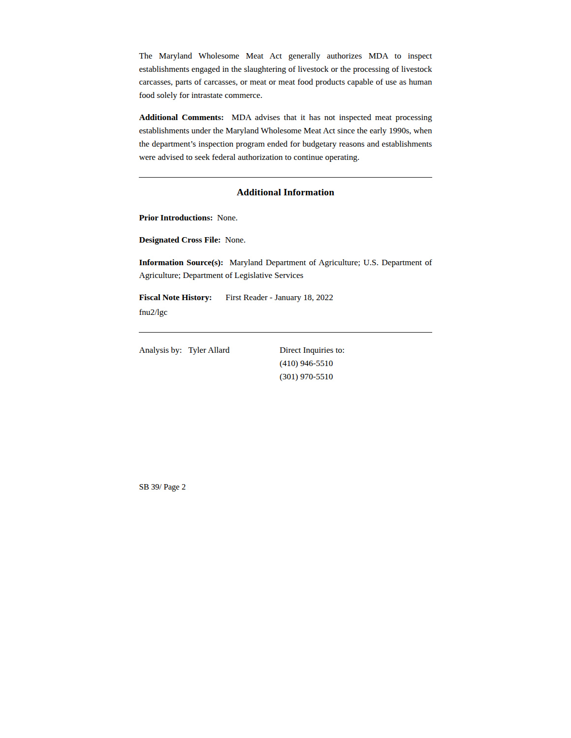The Maryland Wholesome Meat Act generally authorizes MDA to inspect establishments engaged in the slaughtering of livestock or the processing of livestock carcasses, parts of carcasses, or meat or meat food products capable of use as human food solely for intrastate commerce.
Additional Comments: MDA advises that it has not inspected meat processing establishments under the Maryland Wholesome Meat Act since the early 1990s, when the department’s inspection program ended for budgetary reasons and establishments were advised to seek federal authorization to continue operating.
Additional Information
Prior Introductions: None.
Designated Cross File: None.
Information Source(s): Maryland Department of Agriculture; U.S. Department of Agriculture; Department of Legislative Services
Fiscal Note History: First Reader - January 18, 2022
fnu2/lgc
Analysis by: Tyler Allard
Direct Inquiries to:
(410) 946-5510
(301) 970-5510
SB 39/ Page 2